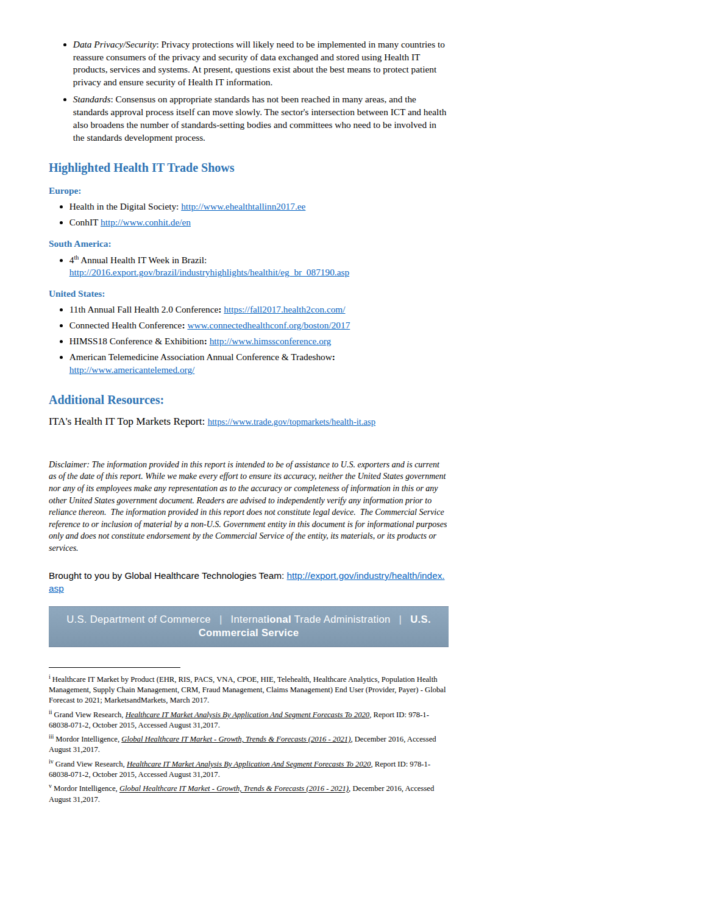Data Privacy/Security: Privacy protections will likely need to be implemented in many countries to reassure consumers of the privacy and security of data exchanged and stored using Health IT products, services and systems. At present, questions exist about the best means to protect patient privacy and ensure security of Health IT information.
Standards: Consensus on appropriate standards has not been reached in many areas, and the standards approval process itself can move slowly. The sector's intersection between ICT and health also broadens the number of standards-setting bodies and committees who need to be involved in the standards development process.
Highlighted Health IT Trade Shows
Europe:
Health in the Digital Society: http://www.ehealthtallinn2017.ee
ConhIT http://www.conhit.de/en
South America:
4th Annual Health IT Week in Brazil:
http://2016.export.gov/brazil/industryhighlights/healthit/eg_br_087190.asp
United States:
11th Annual Fall Health 2.0 Conference: https://fall2017.health2con.com/
Connected Health Conference: www.connectedhealthconf.org/boston/2017
HIMSS18 Conference & Exhibition: http://www.himssconference.org
American Telemedicine Association Annual Conference & Tradeshow:
http://www.americantelemed.org/
Additional Resources:
ITA's Health IT Top Markets Report: https://www.trade.gov/topmarkets/health-it.asp
Disclaimer: The information provided in this report is intended to be of assistance to U.S. exporters and is current as of the date of this report. While we make every effort to ensure its accuracy, neither the United States government nor any of its employees make any representation as to the accuracy or completeness of information in this or any other United States government document. Readers are advised to independently verify any information prior to reliance thereon. The information provided in this report does not constitute legal device. The Commercial Service reference to or inclusion of material by a non-U.S. Government entity in this document is for informational purposes only and does not constitute endorsement by the Commercial Service of the entity, its materials, or its products or services.
Brought to you by Global Healthcare Technologies Team: http://export.gov/industry/health/index.asp
U.S. Department of Commerce|International Trade Administration|U.S. Commercial Service
i Healthcare IT Market by Product (EHR, RIS, PACS, VNA, CPOE, HIE, Telehealth, Healthcare Analytics, Population Health Management, Supply Chain Management, CRM, Fraud Management, Claims Management) End User (Provider, Payer) - Global Forecast to 2021; MarketsandMarkets, March 2017.
ii Grand View Research, Healthcare IT Market Analysis By Application And Segment Forecasts To 2020, Report ID: 978-1-68038-071-2, October 2015, Accessed August 31,2017.
iii Mordor Intelligence, Global Healthcare IT Market - Growth, Trends & Forecasts (2016 - 2021), December 2016, Accessed August 31,2017.
iv Grand View Research, Healthcare IT Market Analysis By Application And Segment Forecasts To 2020, Report ID: 978-1-68038-071-2, October 2015, Accessed August 31,2017.
v Mordor Intelligence, Global Healthcare IT Market - Growth, Trends & Forecasts (2016 - 2021), December 2016, Accessed August 31,2017.